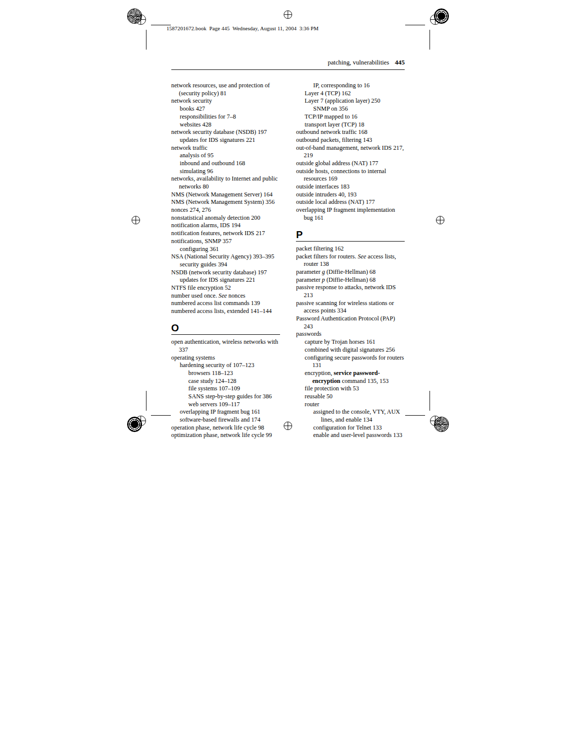1587201672.book Page 445 Wednesday, August 11, 2004 3:36 PM
patching, vulnerabilities445
network resources, use and protection of (security policy) 81
network security
books 427
responsibilities for 7–8
websites 428
network security database (NSDB) 197
updates for IDS signatures 221
network traffic
analysis of 95
inbound and outbound 168
simulating 96
networks, availability to Internet and public networks 80
NMS (Network Management Server) 164
NMS (Network Management System) 356
nonces 274, 276
nonstatistical anomaly detection 200
notification alarms, IDS 194
notification features, network IDS 217
notifications, SNMP 357
configuring 361
NSA (National Security Agency) 393–395
security guides 394
NSDB (network security database) 197
updates for IDS signatures 221
NTFS file encryption 52
number used once. See nonces
numbered access list commands 139
numbered access lists, extended 141–144
O
open authentication, wireless networks with 337
operating systems
hardening security of 107–123
browsers 118–123
case study 124–128
file systems 107–109
SANS step-by-step guides for 386
web servers 109–117
overlapping IP fragment bug 161
software-based firewalls and 174
operation phase, network life cycle 98
optimization phase, network life cycle 99
origin authentication, IPSec 274–277
OSI model
Layer 2 or Layer 3 mode, NetScreen firewalls operating at 172
Layer 3 (network) 163
IP, corresponding to 16
Layer 4 (TCP) 162
Layer 7 (application layer) 250
SNMP on 356
TCP/IP mapped to 16
transport layer (TCP) 18
outbound network traffic 168
outbound packets, filtering 143
out-of-band management, network IDS 217, 219
outside global address (NAT) 177
outside hosts, connections to internal resources 169
outside interfaces 183
outside intruders 40, 193
outside local address (NAT) 177
overlapping IP fragment implementation bug 161
P
packet filtering 162
packet filters for routers. See access lists, router 138
parameter g (Diffie-Hellman) 68
parameter p (Diffie-Hellman) 68
passive response to attacks, network IDS 213
passive scanning for wireless stations or access points 334
Password Authentication Protocol (PAP) 243
passwords
capture by Trojan horses 161
combined with digital signatures 256
configuring secure passwords for routers 131
encryption, service password-encryption command 135, 153
file protection with 53
reusable 50
router
assigned to the console, VTY, AUX lines, and enable 134
configuration for Telnet 133
enable and user-level passwords 133
recovery procedure for 132
PAT (Port Address Translation) 175, 176
disadvantages of 177
patching, vulnerabilities 86